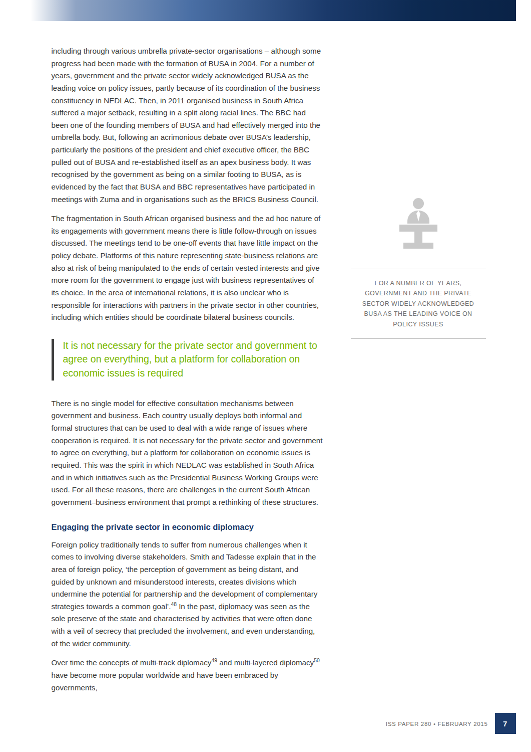including through various umbrella private-sector organisations – although some progress had been made with the formation of BUSA in 2004. For a number of years, government and the private sector widely acknowledged BUSA as the leading voice on policy issues, partly because of its coordination of the business constituency in NEDLAC. Then, in 2011 organised business in South Africa suffered a major setback, resulting in a split along racial lines. The BBC had been one of the founding members of BUSA and had effectively merged into the umbrella body. But, following an acrimonious debate over BUSA’s leadership, particularly the positions of the president and chief executive officer, the BBC pulled out of BUSA and re-established itself as an apex business body. It was recognised by the government as being on a similar footing to BUSA, as is evidenced by the fact that BUSA and BBC representatives have participated in meetings with Zuma and in organisations such as the BRICS Business Council.
The fragmentation in South African organised business and the ad hoc nature of its engagements with government means there is little follow-through on issues discussed. The meetings tend to be one-off events that have little impact on the policy debate. Platforms of this nature representing state-business relations are also at risk of being manipulated to the ends of certain vested interests and give more room for the government to engage just with business representatives of its choice. In the area of international relations, it is also unclear who is responsible for interactions with partners in the private sector in other countries, including which entities should be coordinate bilateral business councils.
It is not necessary for the private sector and government to agree on everything, but a platform for collaboration on economic issues is required
There is no single model for effective consultation mechanisms between government and business. Each country usually deploys both informal and formal structures that can be used to deal with a wide range of issues where cooperation is required. It is not necessary for the private sector and government to agree on everything, but a platform for collaboration on economic issues is required. This was the spirit in which NEDLAC was established in South Africa and in which initiatives such as the Presidential Business Working Groups were used. For all these reasons, there are challenges in the current South African government–business environment that prompt a rethinking of these structures.
Engaging the private sector in economic diplomacy
Foreign policy traditionally tends to suffer from numerous challenges when it comes to involving diverse stakeholders. Smith and Tadesse explain that in the area of foreign policy, ‘the perception of government as being distant, and guided by unknown and misunderstood interests, creates divisions which undermine the potential for partnership and the development of complementary strategies towards a common goal’.48 In the past, diplomacy was seen as the sole preserve of the state and characterised by activities that were often done with a veil of secrecy that precluded the involvement, and even understanding, of the wider community.
Over time the concepts of multi-track diplomacy49 and multi-layered diplomacy50 have become more popular worldwide and have been embraced by governments,
For a number of years, government and the private sector widely acknowledged BUSA as the leading voice on policy issues
ISS PAPER 280 • FEBRUARY 2015
7